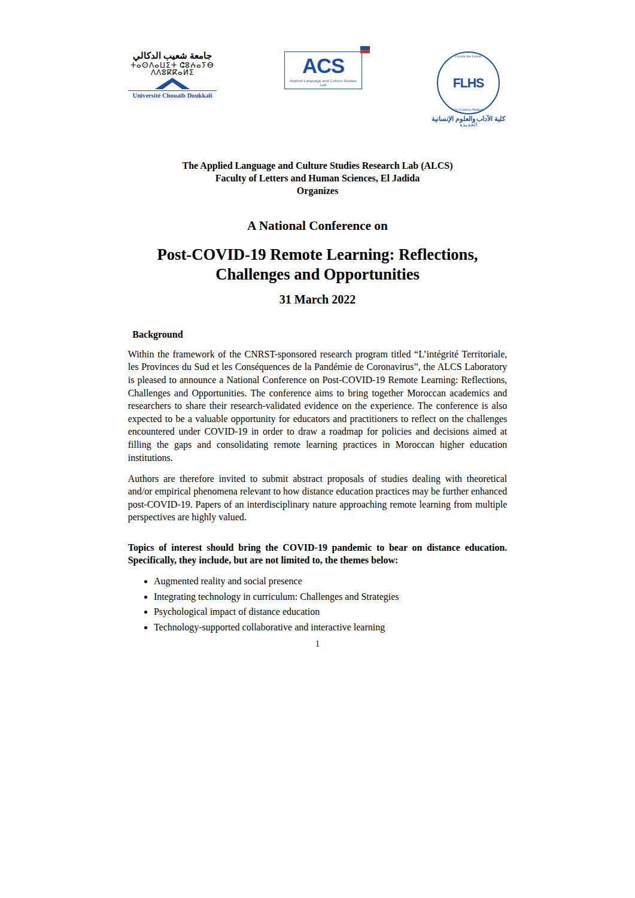جامعة شعيب الدكالي
ⵜⴰⵙⴷⴰⵡⵉⵜ ⵛⵓⵄⴰⵢⴱ ⴷⴷⵓⴽⴽⴰⵍⵉ
Université Chouaib Doukkali
ACS
Applied Language and Culture Studies Lab
Faculté des Lettres
FLHS
et des Sciences Humaines
كلية الآداب والعلوم الإنسانية
الجديدة
The Applied Language and Culture Studies Research Lab (ALCS)
Faculty of Letters and Human Sciences, El Jadida
Organizes
A National Conference on
Post-COVID-19 Remote Learning: Reflections, Challenges and Opportunities
31 March 2022
Background
Within the framework of the CNRST-sponsored research program titled “L’intégrité Territoriale, les Provinces du Sud et les Conséquences de la Pandémie de Coronavirus”, the ALCS Laboratory is pleased to announce a National Conference on Post-COVID-19 Remote Learning: Reflections, Challenges and Opportunities. The conference aims to bring together Moroccan academics and researchers to share their research-validated evidence on the experience. The conference is also expected to be a valuable opportunity for educators and practitioners to reflect on the challenges encountered under COVID-19 in order to draw a roadmap for policies and decisions aimed at filling the gaps and consolidating remote learning practices in Moroccan higher education institutions.
Authors are therefore invited to submit abstract proposals of studies dealing with theoretical and/or empirical phenomena relevant to how distance education practices may be further enhanced post-COVID-19. Papers of an interdisciplinary nature approaching remote learning from multiple perspectives are highly valued.
Topics of interest should bring the COVID-19 pandemic to bear on distance education. Specifically, they include, but are not limited to, the themes below:
Augmented reality and social presence
Integrating technology in curriculum: Challenges and Strategies
Psychological impact of distance education
Technology-supported collaborative and interactive learning
1